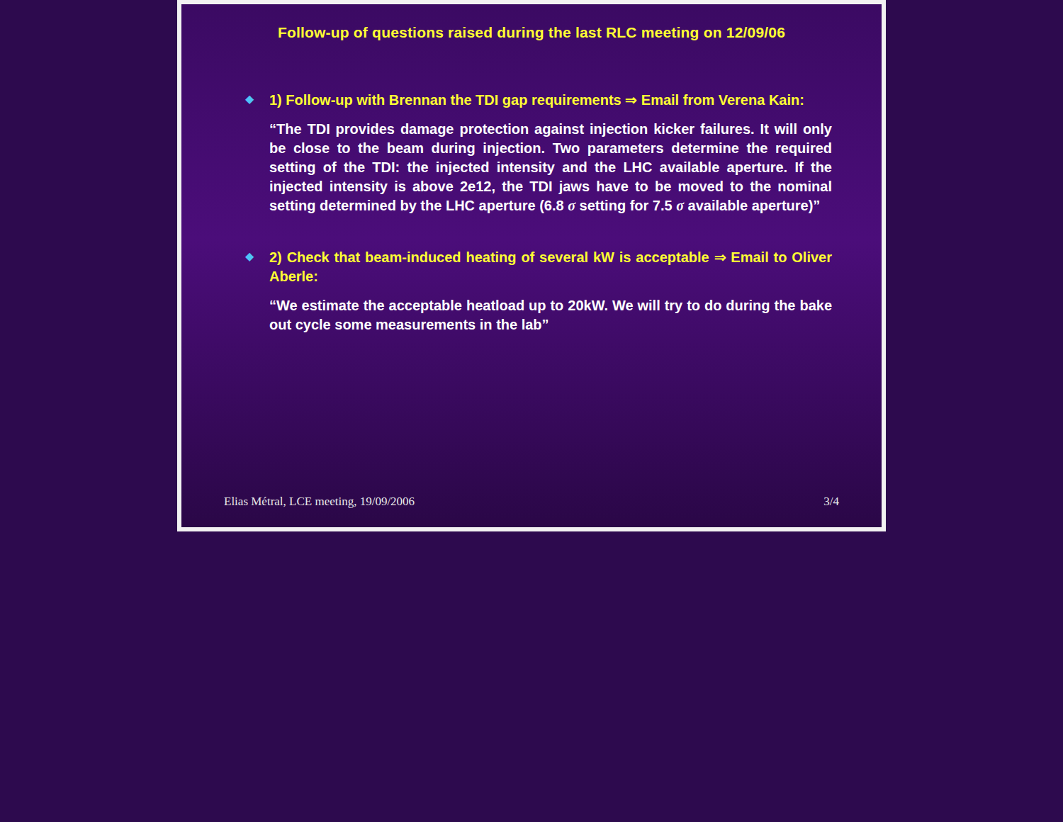Follow-up of questions raised during the last RLC meeting on 12/09/06
1) Follow-up with Brennan the TDI gap requirements ⇒ Email from Verena Kain:
“The TDI provides damage protection against injection kicker failures. It will only be close to the beam during injection. Two parameters determine the required setting of the TDI: the injected intensity and the LHC available aperture. If the injected intensity is above 2e12, the TDI jaws have to be moved to the nominal setting determined by the LHC aperture (6.8 σ setting for 7.5 σ available aperture)”
2) Check that beam-induced heating of several kW is acceptable ⇒ Email to Oliver Aberle:
“We estimate the acceptable heatload up to 20kW. We will try to do during the bake out cycle some measurements in the lab”
Elias Métral, LCE meeting, 19/09/2006 3/4